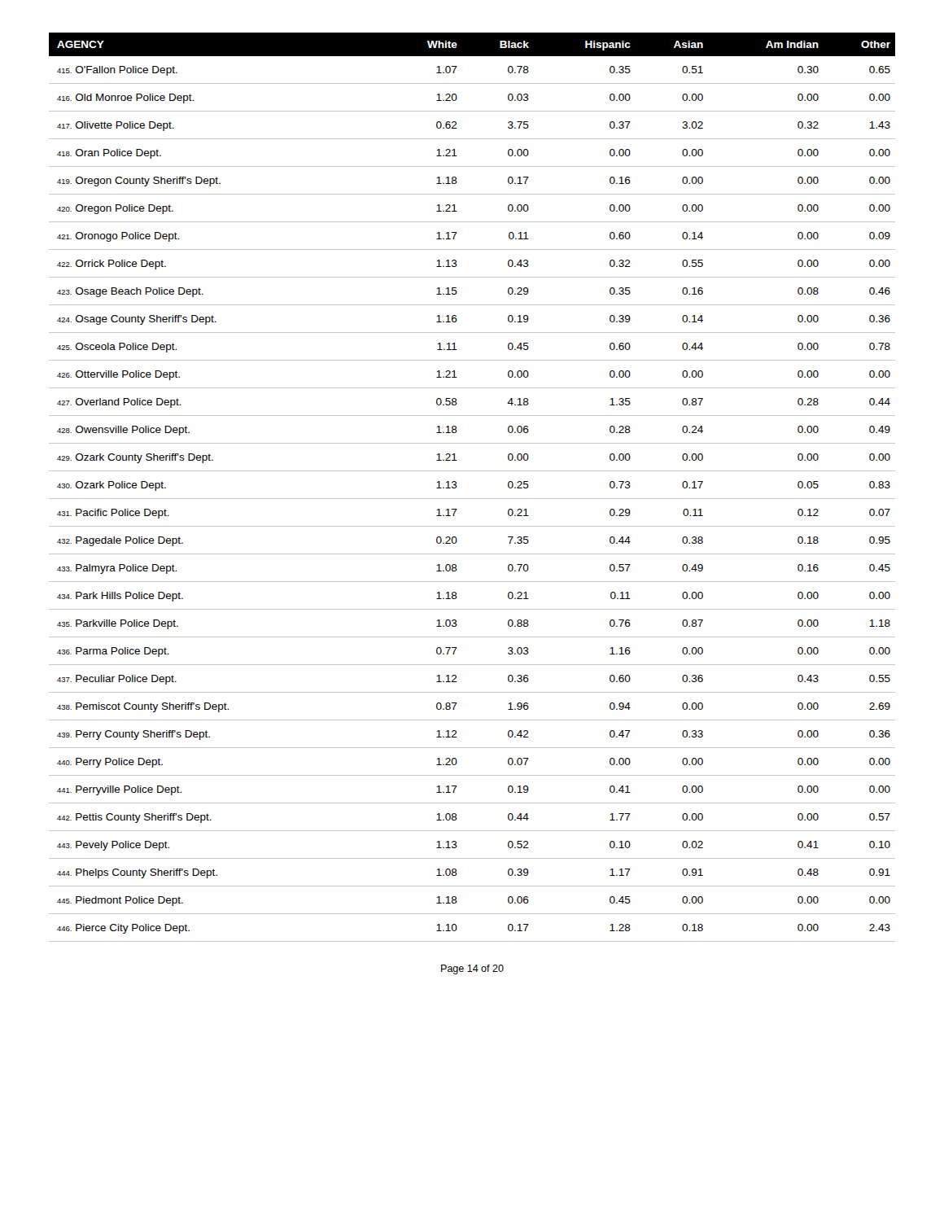| AGENCY | White | Black | Hispanic | Asian | Am Indian | Other |
| --- | --- | --- | --- | --- | --- | --- |
| 415. O'Fallon Police Dept. | 1.07 | 0.78 | 0.35 | 0.51 | 0.30 | 0.65 |
| 416. Old Monroe Police Dept. | 1.20 | 0.03 | 0.00 | 0.00 | 0.00 | 0.00 |
| 417. Olivette Police Dept. | 0.62 | 3.75 | 0.37 | 3.02 | 0.32 | 1.43 |
| 418. Oran Police Dept. | 1.21 | 0.00 | 0.00 | 0.00 | 0.00 | 0.00 |
| 419. Oregon County Sheriff's Dept. | 1.18 | 0.17 | 0.16 | 0.00 | 0.00 | 0.00 |
| 420. Oregon Police Dept. | 1.21 | 0.00 | 0.00 | 0.00 | 0.00 | 0.00 |
| 421. Oronogo Police Dept. | 1.17 | 0.11 | 0.60 | 0.14 | 0.00 | 0.09 |
| 422. Orrick Police Dept. | 1.13 | 0.43 | 0.32 | 0.55 | 0.00 | 0.00 |
| 423. Osage Beach Police Dept. | 1.15 | 0.29 | 0.35 | 0.16 | 0.08 | 0.46 |
| 424. Osage County Sheriff's Dept. | 1.16 | 0.19 | 0.39 | 0.14 | 0.00 | 0.36 |
| 425. Osceola Police Dept. | 1.11 | 0.45 | 0.60 | 0.44 | 0.00 | 0.78 |
| 426. Otterville Police Dept. | 1.21 | 0.00 | 0.00 | 0.00 | 0.00 | 0.00 |
| 427. Overland Police Dept. | 0.58 | 4.18 | 1.35 | 0.87 | 0.28 | 0.44 |
| 428. Owensville Police Dept. | 1.18 | 0.06 | 0.28 | 0.24 | 0.00 | 0.49 |
| 429. Ozark County Sheriff's Dept. | 1.21 | 0.00 | 0.00 | 0.00 | 0.00 | 0.00 |
| 430. Ozark Police Dept. | 1.13 | 0.25 | 0.73 | 0.17 | 0.05 | 0.83 |
| 431. Pacific Police Dept. | 1.17 | 0.21 | 0.29 | 0.11 | 0.12 | 0.07 |
| 432. Pagedale Police Dept. | 0.20 | 7.35 | 0.44 | 0.38 | 0.18 | 0.95 |
| 433. Palmyra Police Dept. | 1.08 | 0.70 | 0.57 | 0.49 | 0.16 | 0.45 |
| 434. Park Hills Police Dept. | 1.18 | 0.21 | 0.11 | 0.00 | 0.00 | 0.00 |
| 435. Parkville Police Dept. | 1.03 | 0.88 | 0.76 | 0.87 | 0.00 | 1.18 |
| 436. Parma Police Dept. | 0.77 | 3.03 | 1.16 | 0.00 | 0.00 | 0.00 |
| 437. Peculiar Police Dept. | 1.12 | 0.36 | 0.60 | 0.36 | 0.43 | 0.55 |
| 438. Pemiscot County Sheriff's Dept. | 0.87 | 1.96 | 0.94 | 0.00 | 0.00 | 2.69 |
| 439. Perry County Sheriff's Dept. | 1.12 | 0.42 | 0.47 | 0.33 | 0.00 | 0.36 |
| 440. Perry Police Dept. | 1.20 | 0.07 | 0.00 | 0.00 | 0.00 | 0.00 |
| 441. Perryville Police Dept. | 1.17 | 0.19 | 0.41 | 0.00 | 0.00 | 0.00 |
| 442. Pettis County Sheriff's Dept. | 1.08 | 0.44 | 1.77 | 0.00 | 0.00 | 0.57 |
| 443. Pevely Police Dept. | 1.13 | 0.52 | 0.10 | 0.02 | 0.41 | 0.10 |
| 444. Phelps County Sheriff's Dept. | 1.08 | 0.39 | 1.17 | 0.91 | 0.48 | 0.91 |
| 445. Piedmont Police Dept. | 1.18 | 0.06 | 0.45 | 0.00 | 0.00 | 0.00 |
| 446. Pierce City Police Dept. | 1.10 | 0.17 | 1.28 | 0.18 | 0.00 | 2.43 |
Page 14 of 20